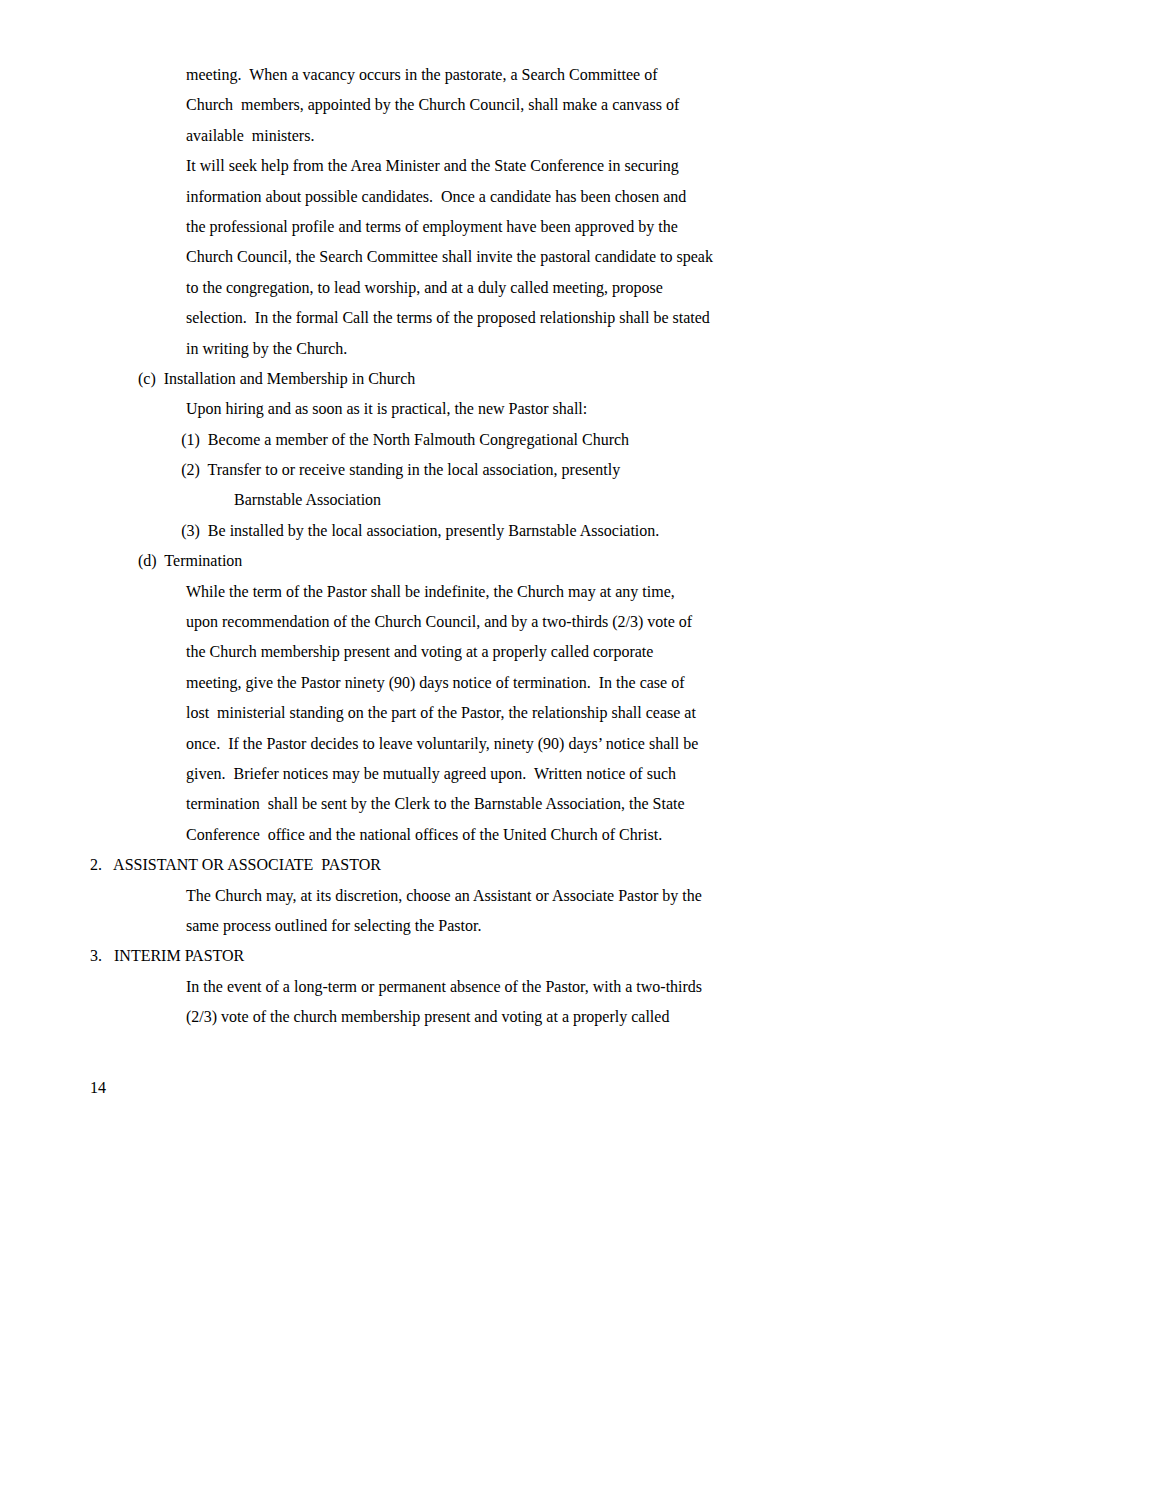meeting. When a vacancy occurs in the pastorate, a Search Committee of
Church members, appointed by the Church Council, shall make a canvass of
available ministers.
It will seek help from the Area Minister and the State Conference in securing
information about possible candidates. Once a candidate has been chosen and
the professional profile and terms of employment have been approved by the
Church Council, the Search Committee shall invite the pastoral candidate to speak
to the congregation, to lead worship, and at a duly called meeting, propose
selection. In the formal Call the terms of the proposed relationship shall be stated
in writing by the Church.
(c) Installation and Membership in Church
Upon hiring and as soon as it is practical, the new Pastor shall:
(1) Become a member of the North Falmouth Congregational Church
(2) Transfer to or receive standing in the local association, presently
Barnstable Association
(3) Be installed by the local association, presently Barnstable Association.
(d) Termination
While the term of the Pastor shall be indefinite, the Church may at any time,
upon recommendation of the Church Council, and by a two-thirds (2/3) vote of
the Church membership present and voting at a properly called corporate
meeting, give the Pastor ninety (90) days notice of termination. In the case of
lost ministerial standing on the part of the Pastor, the relationship shall cease at
once. If the Pastor decides to leave voluntarily, ninety (90) days’ notice shall be
given. Briefer notices may be mutually agreed upon. Written notice of such
termination shall be sent by the Clerk to the Barnstable Association, the State
Conference office and the national offices of the United Church of Christ.
2. ASSISTANT OR ASSOCIATE PASTOR
The Church may, at its discretion, choose an Assistant or Associate Pastor by the
same process outlined for selecting the Pastor.
3. INTERIM PASTOR
In the event of a long-term or permanent absence of the Pastor, with a two-thirds
(2/3) vote of the church membership present and voting at a properly called
14